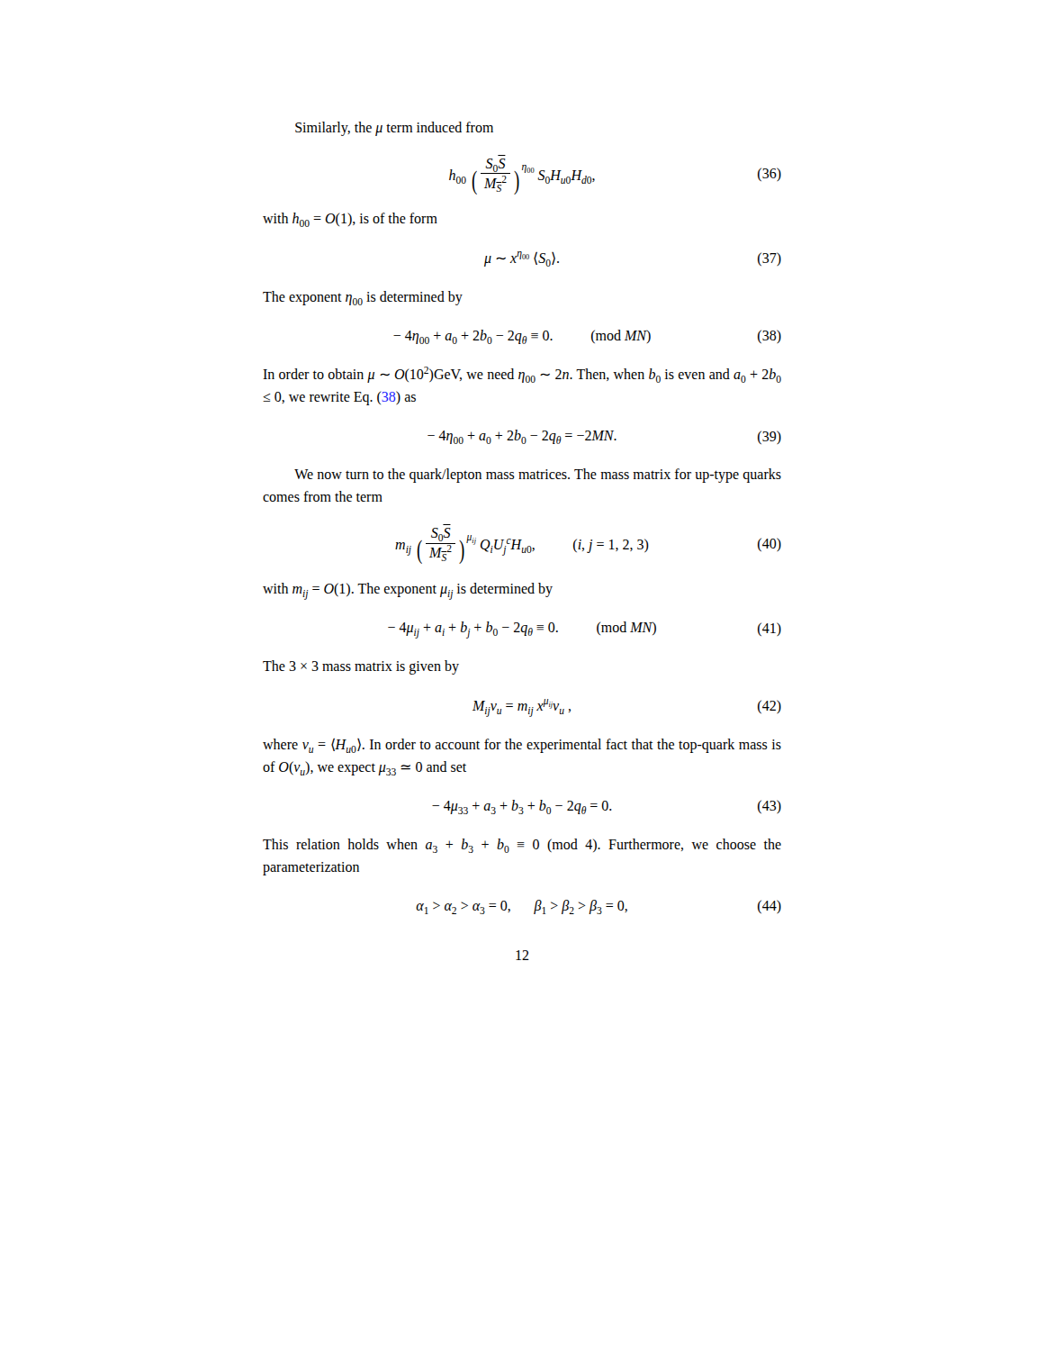Similarly, the μ term induced from
h00 (S0S MS2) η00 S0Hu0Hd0, (36)
with h00 = O(1), is of the form
μ ∼ xη00 ⟨S0⟩. (37)
The exponent η00 is determined by
− 4η00 + a0 + 2b0 − 2qθ ≡ 0. (mod MN) (38)
In order to obtain μ ∼ O(102)GeV, we need η00 ∼ 2n. Then, when b0 is even and a0 + 2b0 ≤ 0, we rewrite Eq. (38) as
− 4η00 + a0 + 2b0 − 2qθ = −2MN. (39)
We now turn to the quark/lepton mass matrices. The mass matrix for up-type quarks comes from the term
mij (S0S MS2) μij QiUjcHu0, (i, j = 1, 2, 3) (40)
with mij = O(1). The exponent μij is determined by
− 4μij + ai + bj + b0 − 2qθ ≡ 0. (mod MN) (41)
The 3 × 3 mass matrix is given by
Mijvu = mij xμijvu , (42)
where vu = ⟨Hu0⟩. In order to account for the experimental fact that the top-quark mass is of O(vu), we expect μ33 ≃ 0 and set
− 4μ33 + a3 + b3 + b0 − 2qθ = 0. (43)
This relation holds when a3 + b3 + b0 ≡ 0 (mod 4). Furthermore, we choose the parameterization
α1 > α2 > α3 = 0, β1 > β2 > β3 = 0, (44)
12